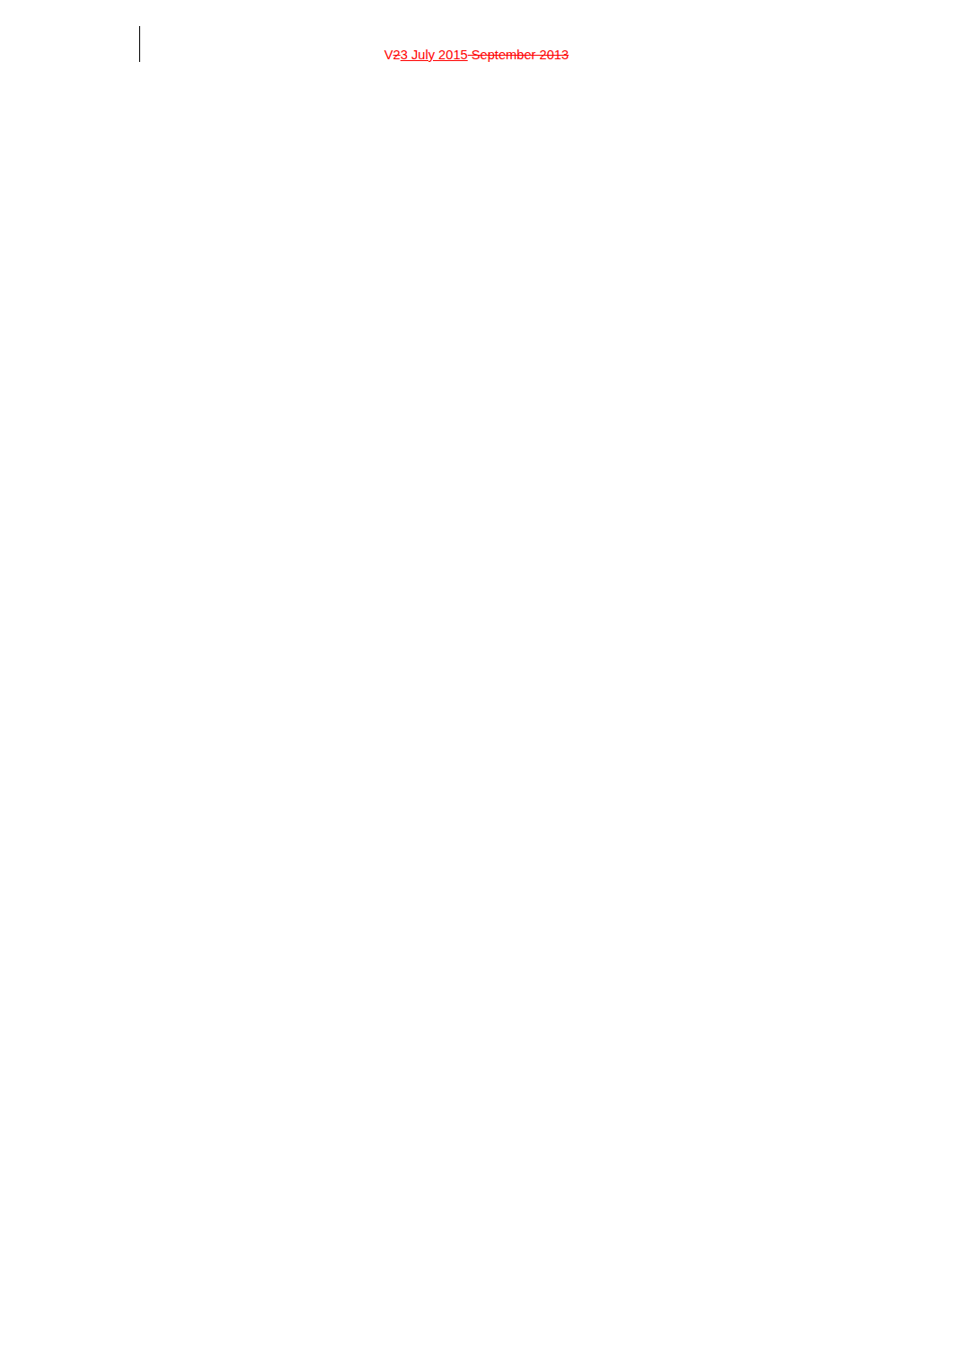V 23 July 2015 September 2013